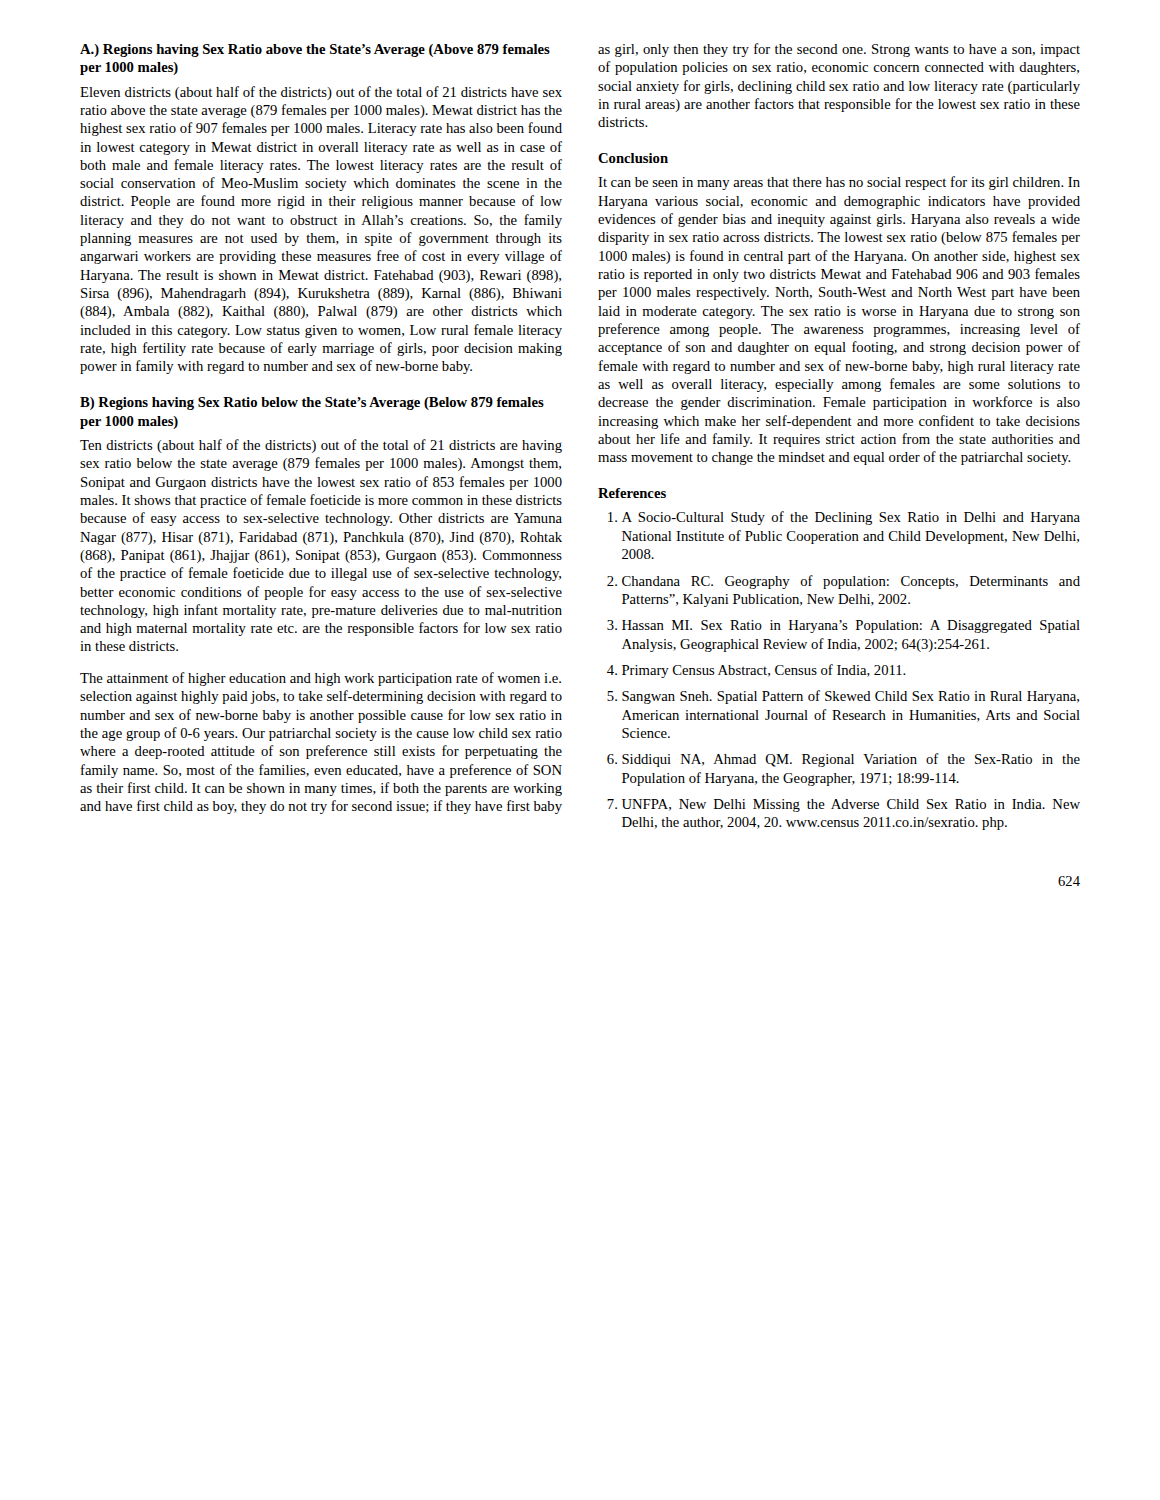A.) Regions having Sex Ratio above the State’s Average (Above 879 females per 1000 males)
Eleven districts (about half of the districts) out of the total of 21 districts have sex ratio above the state average (879 females per 1000 males). Mewat district has the highest sex ratio of 907 females per 1000 males. Literacy rate has also been found in lowest category in Mewat district in overall literacy rate as well as in case of both male and female literacy rates. The lowest literacy rates are the result of social conservation of Meo-Muslim society which dominates the scene in the district. People are found more rigid in their religious manner because of low literacy and they do not want to obstruct in Allah’s creations. So, the family planning measures are not used by them, in spite of government through its angarwari workers are providing these measures free of cost in every village of Haryana. The result is shown in Mewat district. Fatehabad (903), Rewari (898), Sirsa (896), Mahendragarh (894), Kurukshetra (889), Karnal (886), Bhiwani (884), Ambala (882), Kaithal (880), Palwal (879) are other districts which included in this category. Low status given to women, Low rural female literacy rate, high fertility rate because of early marriage of girls, poor decision making power in family with regard to number and sex of new-borne baby.
B) Regions having Sex Ratio below the State’s Average (Below 879 females per 1000 males)
Ten districts (about half of the districts) out of the total of 21 districts are having sex ratio below the state average (879 females per 1000 males). Amongst them, Sonipat and Gurgaon districts have the lowest sex ratio of 853 females per 1000 males. It shows that practice of female foeticide is more common in these districts because of easy access to sex-selective technology. Other districts are Yamuna Nagar (877), Hisar (871), Faridabad (871), Panchkula (870), Jind (870), Rohtak (868), Panipat (861), Jhajjar (861), Sonipat (853), Gurgaon (853). Commonness of the practice of female foeticide due to illegal use of sex-selective technology, better economic conditions of people for easy access to the use of sex-selective technology, high infant mortality rate, pre-mature deliveries due to mal-nutrition and high maternal mortality rate etc. are the responsible factors for low sex ratio in these districts.
The attainment of higher education and high work participation rate of women i.e. selection against highly paid jobs, to take self-determining decision with regard to number and sex of new-borne baby is another possible cause for low sex ratio in the age group of 0-6 years. Our patriarchal society is the cause low child sex ratio where a deep-rooted attitude of son preference still exists for perpetuating the family name. So, most of the families, even educated, have a preference of SON as their first child. It can be shown in many times, if both the parents are working and have first child as boy, they do not try for second issue; if they have first baby as girl, only then they try for the second one. Strong wants to have a son, impact of population policies on sex ratio, economic concern connected with daughters, social anxiety for girls, declining child sex ratio and low literacy rate (particularly in rural areas) are another factors that responsible for the lowest sex ratio in these districts.
Conclusion
It can be seen in many areas that there has no social respect for its girl children. In Haryana various social, economic and demographic indicators have provided evidences of gender bias and inequity against girls. Haryana also reveals a wide disparity in sex ratio across districts. The lowest sex ratio (below 875 females per 1000 males) is found in central part of the Haryana. On another side, highest sex ratio is reported in only two districts Mewat and Fatehabad 906 and 903 females per 1000 males respectively. North, South-West and North West part have been laid in moderate category. The sex ratio is worse in Haryana due to strong son preference among people. The awareness programmes, increasing level of acceptance of son and daughter on equal footing, and strong decision power of female with regard to number and sex of new-borne baby, high rural literacy rate as well as overall literacy, especially among females are some solutions to decrease the gender discrimination. Female participation in workforce is also increasing which make her self-dependent and more confident to take decisions about her life and family. It requires strict action from the state authorities and mass movement to change the mindset and equal order of the patriarchal society.
References
A Socio-Cultural Study of the Declining Sex Ratio in Delhi and Haryana National Institute of Public Cooperation and Child Development, New Delhi, 2008.
Chandana RC. Geography of population: Concepts, Determinants and Patterns”, Kalyani Publication, New Delhi, 2002.
Hassan MI. Sex Ratio in Haryana’s Population: A Disaggregated Spatial Analysis, Geographical Review of India, 2002; 64(3):254-261.
Primary Census Abstract, Census of India, 2011.
Sangwan Sneh. Spatial Pattern of Skewed Child Sex Ratio in Rural Haryana, American international Journal of Research in Humanities, Arts and Social Science.
Siddiqui NA, Ahmad QM. Regional Variation of the Sex-Ratio in the Population of Haryana, the Geographer, 1971; 18:99-114.
UNFPA, New Delhi Missing the Adverse Child Sex Ratio in India. New Delhi, the author, 2004, 20. www.census 2011.co.in/sexratio. php.
624